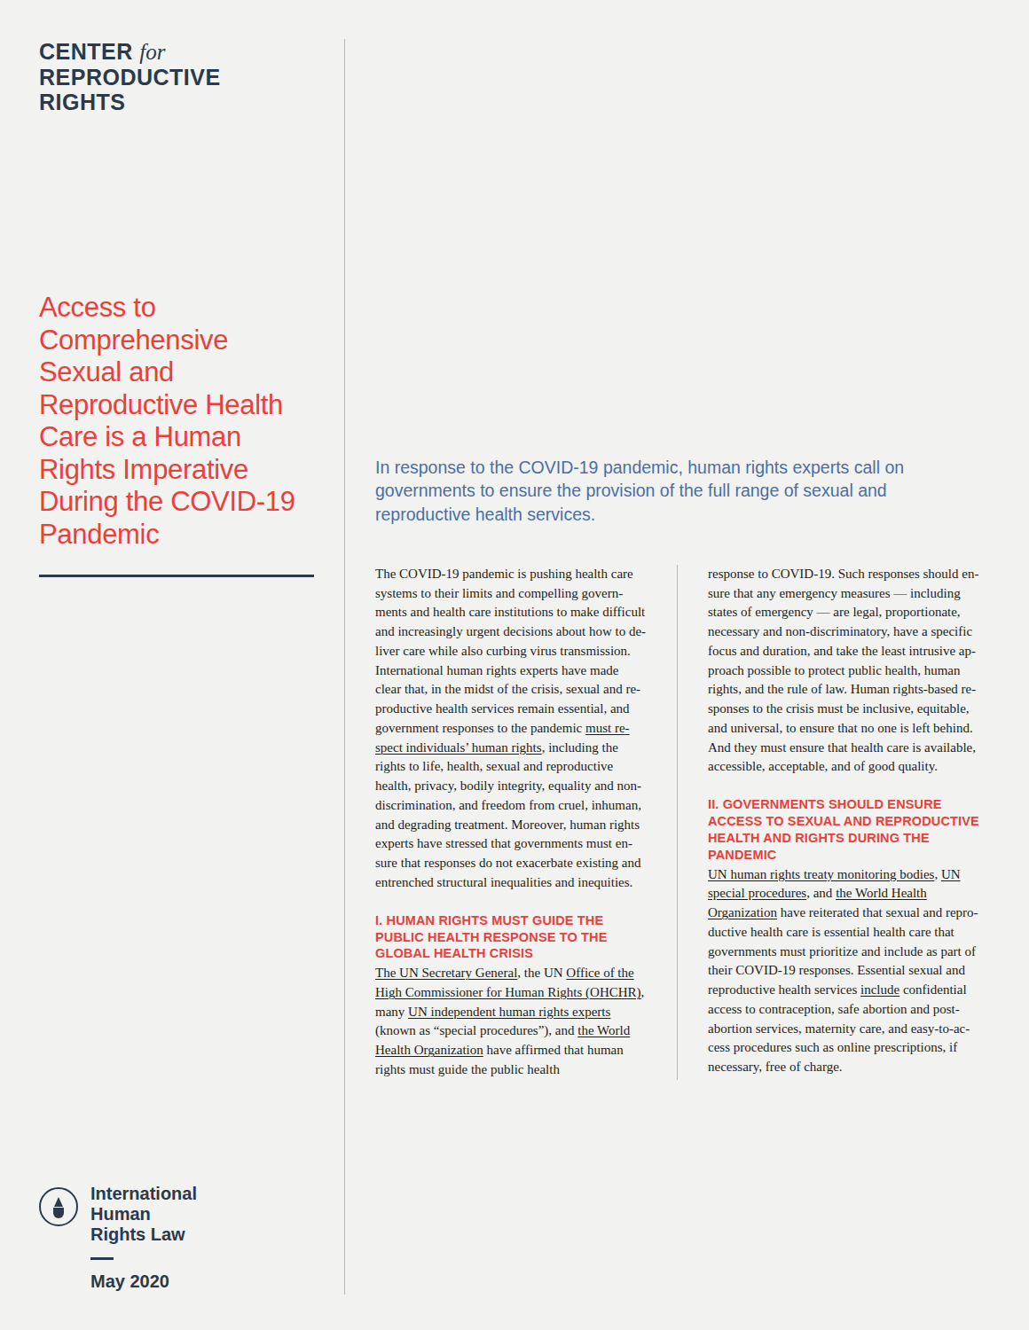Center for
Reproductive
Rights
Access to Comprehensive Sexual and Reproductive Health Care is a Human Rights Imperative During the COVID-19 Pandemic
International
Human
Rights Law
May 2020
In response to the COVID-19 pandemic, human rights experts call on governments to ensure the provision of the full range of sexual and reproductive health services.
The COVID-19 pandemic is pushing health care systems to their limits and compelling governments and health care institutions to make difficult and increasingly urgent decisions about how to deliver care while also curbing virus transmission. International human rights experts have made clear that, in the midst of the crisis, sexual and reproductive health services remain essential, and government responses to the pandemic must respect individuals’ human rights, including the rights to life, health, sexual and reproductive health, privacy, bodily integrity, equality and non-discrimination, and freedom from cruel, inhuman, and degrading treatment. Moreover, human rights experts have stressed that governments must ensure that responses do not exacerbate existing and entrenched structural inequalities and inequities.
I. Human rights must guide the public health response to the global health crisis
The UN Secretary General, the UN Office of the High Commissioner for Human Rights (OHCHR), many UN independent human rights experts (known as “special procedures”), and the World Health Organization have affirmed that human rights must guide the public health
response to COVID-19. Such responses should ensure that any emergency measures — including states of emergency — are legal, proportionate, necessary and non-discriminatory, have a specific focus and duration, and take the least intrusive approach possible to protect public health, human rights, and the rule of law. Human rights-based responses to the crisis must be inclusive, equitable, and universal, to ensure that no one is left behind. And they must ensure that health care is available, accessible, acceptable, and of good quality.
II. Governments should ensure access to sexual and reproductive health and rights during the pandemic
UN human rights treaty monitoring bodies, UN special procedures, and the World Health Organization have reiterated that sexual and reproductive health care is essential health care that governments must prioritize and include as part of their COVID-19 responses. Essential sexual and reproductive health services include confidential access to contraception, safe abortion and post-abortion services, maternity care, and easy-to-access procedures such as online prescriptions, if necessary, free of charge.